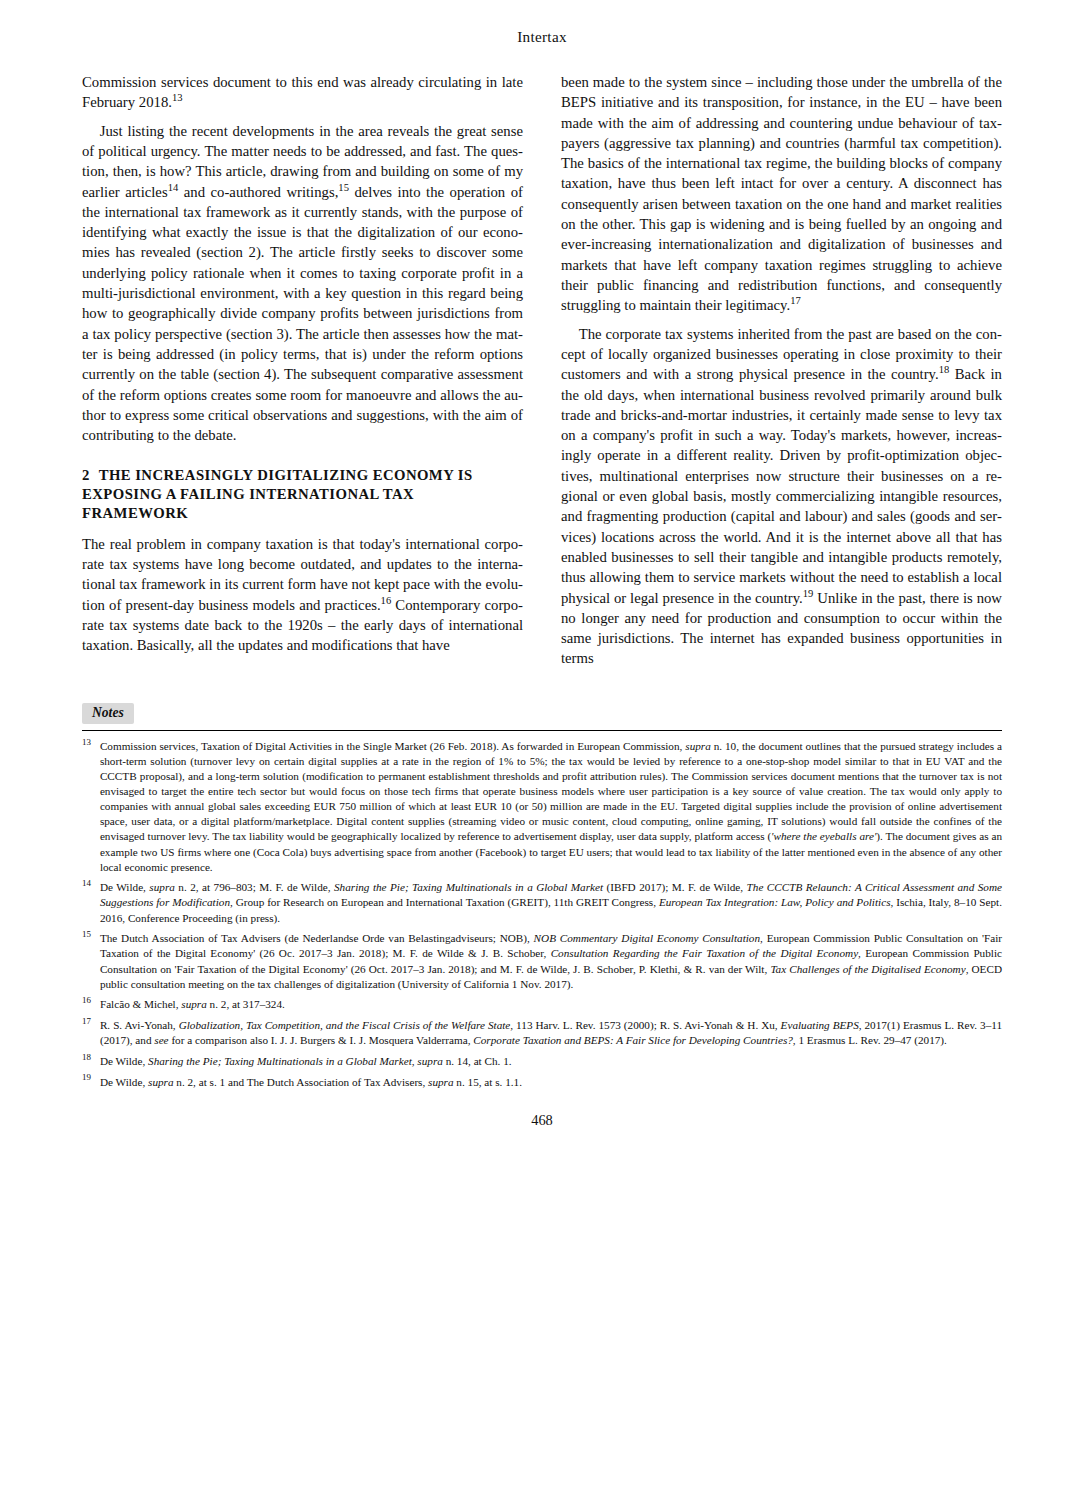Intertax
Commission services document to this end was already circulating in late February 2018.13
Just listing the recent developments in the area reveals the great sense of political urgency. The matter needs to be addressed, and fast. The question, then, is how? This article, drawing from and building on some of my earlier articles14 and co-authored writings,15 delves into the operation of the international tax framework as it currently stands, with the purpose of identifying what exactly the issue is that the digitalization of our economies has revealed (section 2). The article firstly seeks to discover some underlying policy rationale when it comes to taxing corporate profit in a multi-jurisdictional environment, with a key question in this regard being how to geographically divide company profits between jurisdictions from a tax policy perspective (section 3). The article then assesses how the matter is being addressed (in policy terms, that is) under the reform options currently on the table (section 4). The subsequent comparative assessment of the reform options creates some room for manoeuvre and allows the author to express some critical observations and suggestions, with the aim of contributing to the debate.
2 The increasingly digitalizing economy is exposing a failing international tax framework
The real problem in company taxation is that today's international corporate tax systems have long become outdated, and updates to the international tax framework in its current form have not kept pace with the evolution of present-day business models and practices.16 Contemporary corporate tax systems date back to the 1920s – the early days of international taxation. Basically, all the updates and modifications that have
been made to the system since – including those under the umbrella of the BEPS initiative and its transposition, for instance, in the EU – have been made with the aim of addressing and countering undue behaviour of taxpayers (aggressive tax planning) and countries (harmful tax competition). The basics of the international tax regime, the building blocks of company taxation, have thus been left intact for over a century. A disconnect has consequently arisen between taxation on the one hand and market realities on the other. This gap is widening and is being fuelled by an ongoing and ever-increasing internationalization and digitalization of businesses and markets that have left company taxation regimes struggling to achieve their public financing and redistribution functions, and consequently struggling to maintain their legitimacy.17
The corporate tax systems inherited from the past are based on the concept of locally organized businesses operating in close proximity to their customers and with a strong physical presence in the country.18 Back in the old days, when international business revolved primarily around bulk trade and bricks-and-mortar industries, it certainly made sense to levy tax on a company's profit in such a way. Today's markets, however, increasingly operate in a different reality. Driven by profit-optimization objectives, multinational enterprises now structure their businesses on a regional or even global basis, mostly commercializing intangible resources, and fragmenting production (capital and labour) and sales (goods and services) locations across the world. And it is the internet above all that has enabled businesses to sell their tangible and intangible products remotely, thus allowing them to service markets without the need to establish a local physical or legal presence in the country.19 Unlike in the past, there is now no longer any need for production and consumption to occur within the same jurisdictions. The internet has expanded business opportunities in terms
Notes
Commission services, Taxation of Digital Activities in the Single Market (26 Feb. 2018). As forwarded in European Commission, supra n. 10, the document outlines that the pursued strategy includes a short-term solution (turnover levy on certain digital supplies at a rate in the region of 1% to 5%; the tax would be levied by reference to a one-stop-shop model similar to that in EU VAT and the CCCTB proposal), and a long-term solution (modification to permanent establishment thresholds and profit attribution rules). The Commission services document mentions that the turnover tax is not envisaged to target the entire tech sector but would focus on those tech firms that operate business models where user participation is a key source of value creation. The tax would only apply to companies with annual global sales exceeding EUR 750 million of which at least EUR 10 (or 50) million are made in the EU. Targeted digital supplies include the provision of online advertisement space, user data, or a digital platform/marketplace. Digital content supplies (streaming video or music content, cloud computing, online gaming, IT solutions) would fall outside the confines of the envisaged turnover levy. The tax liability would be geographically localized by reference to advertisement display, user data supply, platform access ('where the eyeballs are'). The document gives as an example two US firms where one (Coca Cola) buys advertising space from another (Facebook) to target EU users; that would lead to tax liability of the latter mentioned even in the absence of any other local economic presence.
De Wilde, supra n. 2, at 796–803; M. F. de Wilde, Sharing the Pie; Taxing Multinationals in a Global Market (IBFD 2017); M. F. de Wilde, The CCCTB Relaunch: A Critical Assessment and Some Suggestions for Modification, Group for Research on European and International Taxation (GREIT), 11th GREIT Congress, European Tax Integration: Law, Policy and Politics, Ischia, Italy, 8–10 Sept. 2016, Conference Proceeding (in press).
The Dutch Association of Tax Advisers (de Nederlandse Orde van Belastingadviseurs; NOB), NOB Commentary Digital Economy Consultation, European Commission Public Consultation on 'Fair Taxation of the Digital Economy' (26 Oc. 2017–3 Jan. 2018); M. F. de Wilde & J. B. Schober, Consultation Regarding the Fair Taxation of the Digital Economy, European Commission Public Consultation on 'Fair Taxation of the Digital Economy' (26 Oct. 2017–3 Jan. 2018); and M. F. de Wilde, J. B. Schober, P. Klethi, & R. van der Wilt, Tax Challenges of the Digitalised Economy, OECD public consultation meeting on the tax challenges of digitalization (University of California 1 Nov. 2017).
Falcão & Michel, supra n. 2, at 317–324.
R. S. Avi-Yonah, Globalization, Tax Competition, and the Fiscal Crisis of the Welfare State, 113 Harv. L. Rev. 1573 (2000); R. S. Avi-Yonah & H. Xu, Evaluating BEPS, 2017(1) Erasmus L. Rev. 3–11 (2017), and see for a comparison also I. J. J. Burgers & I. J. Mosquera Valderrama, Corporate Taxation and BEPS: A Fair Slice for Developing Countries?, 1 Erasmus L. Rev. 29–47 (2017).
De Wilde, Sharing the Pie; Taxing Multinationals in a Global Market, supra n. 14, at Ch. 1.
De Wilde, supra n. 2, at s. 1 and The Dutch Association of Tax Advisers, supra n. 15, at s. 1.1.
468